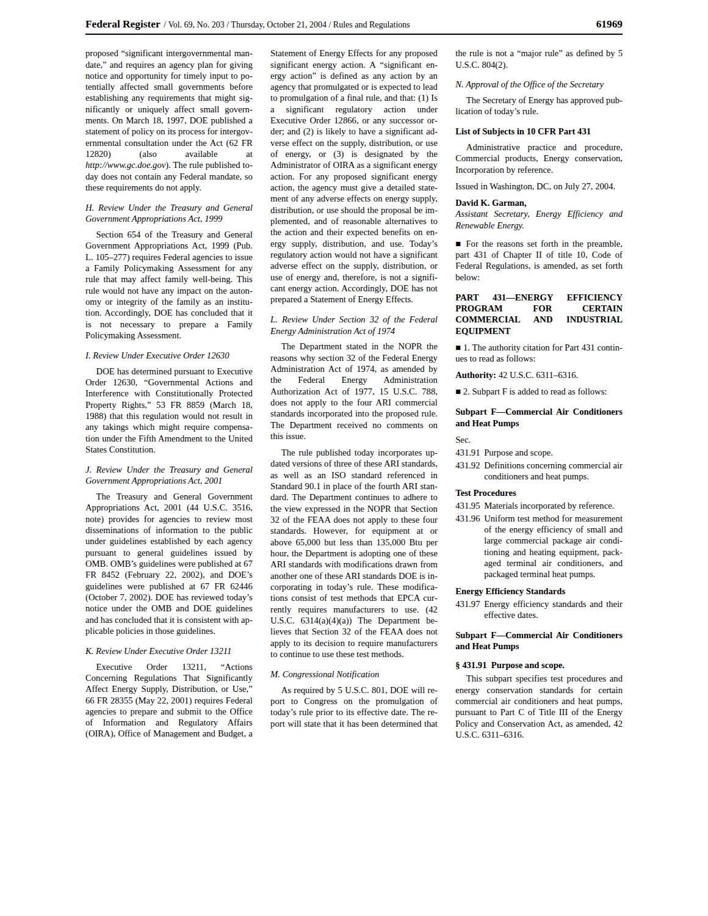Federal Register / Vol. 69, No. 203 / Thursday, October 21, 2004 / Rules and Regulations 61969
proposed “significant intergovernmental mandate,” and requires an agency plan for giving notice and opportunity for timely input to potentially affected small governments before establishing any requirements that might significantly or uniquely affect small governments. On March 18, 1997, DOE published a statement of policy on its process for intergovernmental consultation under the Act (62 FR 12820) (also available at http://www.gc.doe.gov). The rule published today does not contain any Federal mandate, so these requirements do not apply.
H. Review Under the Treasury and General Government Appropriations Act, 1999
Section 654 of the Treasury and General Government Appropriations Act, 1999 (Pub. L. 105–277) requires Federal agencies to issue a Family Policymaking Assessment for any rule that may affect family well-being. This rule would not have any impact on the autonomy or integrity of the family as an institution. Accordingly, DOE has concluded that it is not necessary to prepare a Family Policymaking Assessment.
I. Review Under Executive Order 12630
DOE has determined pursuant to Executive Order 12630, “Governmental Actions and Interference with Constitutionally Protected Property Rights,” 53 FR 8859 (March 18, 1988) that this regulation would not result in any takings which might require compensation under the Fifth Amendment to the United States Constitution.
J. Review Under the Treasury and General Government Appropriations Act, 2001
The Treasury and General Government Appropriations Act, 2001 (44 U.S.C. 3516, note) provides for agencies to review most disseminations of information to the public under guidelines established by each agency pursuant to general guidelines issued by OMB. OMB’s guidelines were published at 67 FR 8452 (February 22, 2002), and DOE’s guidelines were published at 67 FR 62446 (October 7, 2002). DOE has reviewed today’s notice under the OMB and DOE guidelines and has concluded that it is consistent with applicable policies in those guidelines.
K. Review Under Executive Order 13211
Executive Order 13211, “Actions Concerning Regulations That Significantly Affect Energy Supply, Distribution, or Use,” 66 FR 28355 (May 22, 2001) requires Federal agencies to prepare and submit to the Office of Information and Regulatory Affairs (OIRA), Office of Management and Budget, a Statement of Energy Effects for any proposed significant energy action. A “significant energy action” is defined as any action by an agency that promulgated or is expected to lead to promulgation of a final rule, and that: (1) Is a significant regulatory action under Executive Order 12866, or any successor order; and (2) is likely to have a significant adverse effect on the supply, distribution, or use of energy, or (3) is designated by the Administrator of OIRA as a significant energy action. For any proposed significant energy action, the agency must give a detailed statement of any adverse effects on energy supply, distribution, or use should the proposal be implemented, and of reasonable alternatives to the action and their expected benefits on energy supply, distribution, and use. Today’s regulatory action would not have a significant adverse effect on the supply, distribution, or use of energy and, therefore, is not a significant energy action. Accordingly, DOE has not prepared a Statement of Energy Effects.
L. Review Under Section 32 of the Federal Energy Administration Act of 1974
The Department stated in the NOPR the reasons why section 32 of the Federal Energy Administration Act of 1974, as amended by the Federal Energy Administration Authorization Act of 1977, 15 U.S.C. 788, does not apply to the four ARI commercial standards incorporated into the proposed rule. The Department received no comments on this issue.
The rule published today incorporates updated versions of three of these ARI standards, as well as an ISO standard referenced in Standard 90.1 in place of the fourth ARI standard. The Department continues to adhere to the view expressed in the NOPR that Section 32 of the FEAA does not apply to these four standards. However, for equipment at or above 65,000 but less than 135,000 Btu per hour, the Department is adopting one of these ARI standards with modifications drawn from another one of these ARI standards DOE is incorporating in today’s rule. These modifications consist of test methods that EPCA currently requires manufacturers to use. (42 U.S.C. 6314(a)(4)(a)) The Department believes that Section 32 of the FEAA does not apply to its decision to require manufacturers to continue to use these test methods.
M. Congressional Notification
As required by 5 U.S.C. 801, DOE will report to Congress on the promulgation of today’s rule prior to its effective date. The report will state that it has been determined that the rule is not a “major rule” as defined by 5 U.S.C. 804(2).
N. Approval of the Office of the Secretary
The Secretary of Energy has approved publication of today’s rule.
List of Subjects in 10 CFR Part 431
Administrative practice and procedure, Commercial products, Energy conservation, Incorporation by reference.
Issued in Washington, DC, on July 27, 2004.
David K. Garman,
Assistant Secretary, Energy Efficiency and Renewable Energy.
For the reasons set forth in the preamble, part 431 of Chapter II of title 10, Code of Federal Regulations, is amended, as set forth below:
PART 431—ENERGY EFFICIENCY PROGRAM FOR CERTAIN COMMERCIAL AND INDUSTRIAL EQUIPMENT
1. The authority citation for Part 431 continues to read as follows:
Authority: 42 U.S.C. 6311–6316.
2. Subpart F is added to read as follows:
Subpart F—Commercial Air Conditioners and Heat Pumps
Sec.
431.91 Purpose and scope.
431.92 Definitions concerning commercial air conditioners and heat pumps.
Test Procedures
431.95 Materials incorporated by reference.
431.96 Uniform test method for measurement of the energy efficiency of small and large commercial package air conditioning and heating equipment, packaged terminal air conditioners, and packaged terminal heat pumps.
Energy Efficiency Standards
431.97 Energy efficiency standards and their effective dates.
Subpart F—Commercial Air Conditioners and Heat Pumps
§ 431.91 Purpose and scope.
This subpart specifies test procedures and energy conservation standards for certain commercial air conditioners and heat pumps, pursuant to Part C of Title III of the Energy Policy and Conservation Act, as amended, 42 U.S.C. 6311–6316.